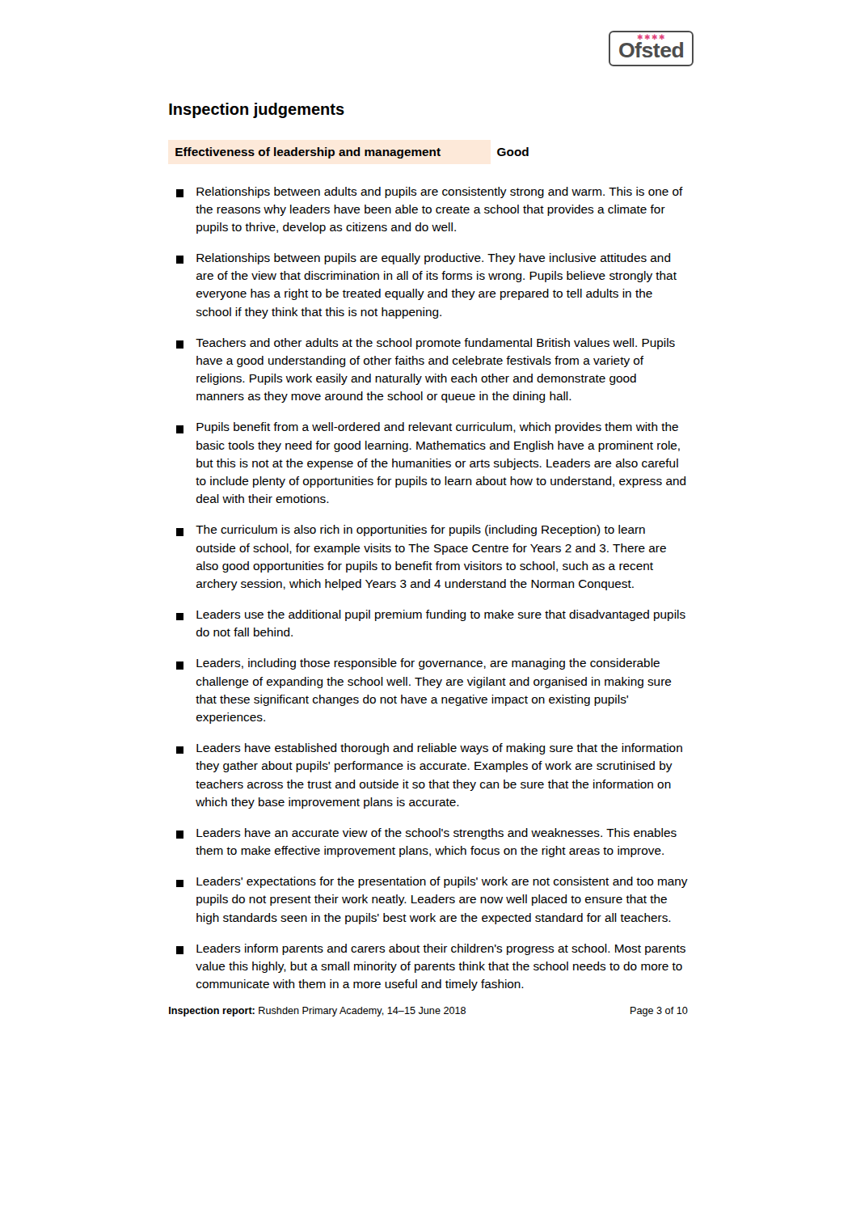✱✱✱✱
Ofsted
Inspection judgements
Effectiveness of leadership and management
Good
Relationships between adults and pupils are consistently strong and warm. This is one of the reasons why leaders have been able to create a school that provides a climate for pupils to thrive, develop as citizens and do well.
Relationships between pupils are equally productive. They have inclusive attitudes and are of the view that discrimination in all of its forms is wrong. Pupils believe strongly that everyone has a right to be treated equally and they are prepared to tell adults in the school if they think that this is not happening.
Teachers and other adults at the school promote fundamental British values well. Pupils have a good understanding of other faiths and celebrate festivals from a variety of religions. Pupils work easily and naturally with each other and demonstrate good manners as they move around the school or queue in the dining hall.
Pupils benefit from a well-ordered and relevant curriculum, which provides them with the basic tools they need for good learning. Mathematics and English have a prominent role, but this is not at the expense of the humanities or arts subjects. Leaders are also careful to include plenty of opportunities for pupils to learn about how to understand, express and deal with their emotions.
The curriculum is also rich in opportunities for pupils (including Reception) to learn outside of school, for example visits to The Space Centre for Years 2 and 3. There are also good opportunities for pupils to benefit from visitors to school, such as a recent archery session, which helped Years 3 and 4 understand the Norman Conquest.
Leaders use the additional pupil premium funding to make sure that disadvantaged pupils do not fall behind.
Leaders, including those responsible for governance, are managing the considerable challenge of expanding the school well. They are vigilant and organised in making sure that these significant changes do not have a negative impact on existing pupils' experiences.
Leaders have established thorough and reliable ways of making sure that the information they gather about pupils' performance is accurate. Examples of work are scrutinised by teachers across the trust and outside it so that they can be sure that the information on which they base improvement plans is accurate.
Leaders have an accurate view of the school's strengths and weaknesses. This enables them to make effective improvement plans, which focus on the right areas to improve.
Leaders' expectations for the presentation of pupils' work are not consistent and too many pupils do not present their work neatly. Leaders are now well placed to ensure that the high standards seen in the pupils' best work are the expected standard for all teachers.
Leaders inform parents and carers about their children's progress at school. Most parents value this highly, but a small minority of parents think that the school needs to do more to communicate with them in a more useful and timely fashion.
Inspection report: Rushden Primary Academy, 14–15 June 2018
Page 3 of 10